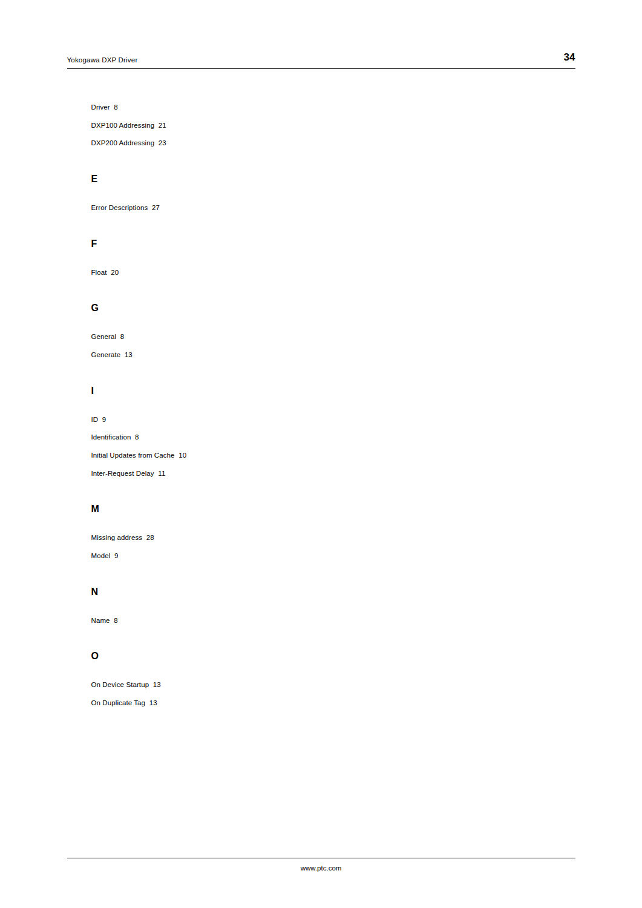Yokogawa DXP Driver
34
Driver 8
DXP100 Addressing 21
DXP200 Addressing 23
E
Error Descriptions 27
F
Float 20
G
General 8
Generate 13
I
ID 9
Identification 8
Initial Updates from Cache 10
Inter-Request Delay 11
M
Missing address 28
Model 9
N
Name 8
O
On Device Startup 13
On Duplicate Tag 13
www.ptc.com